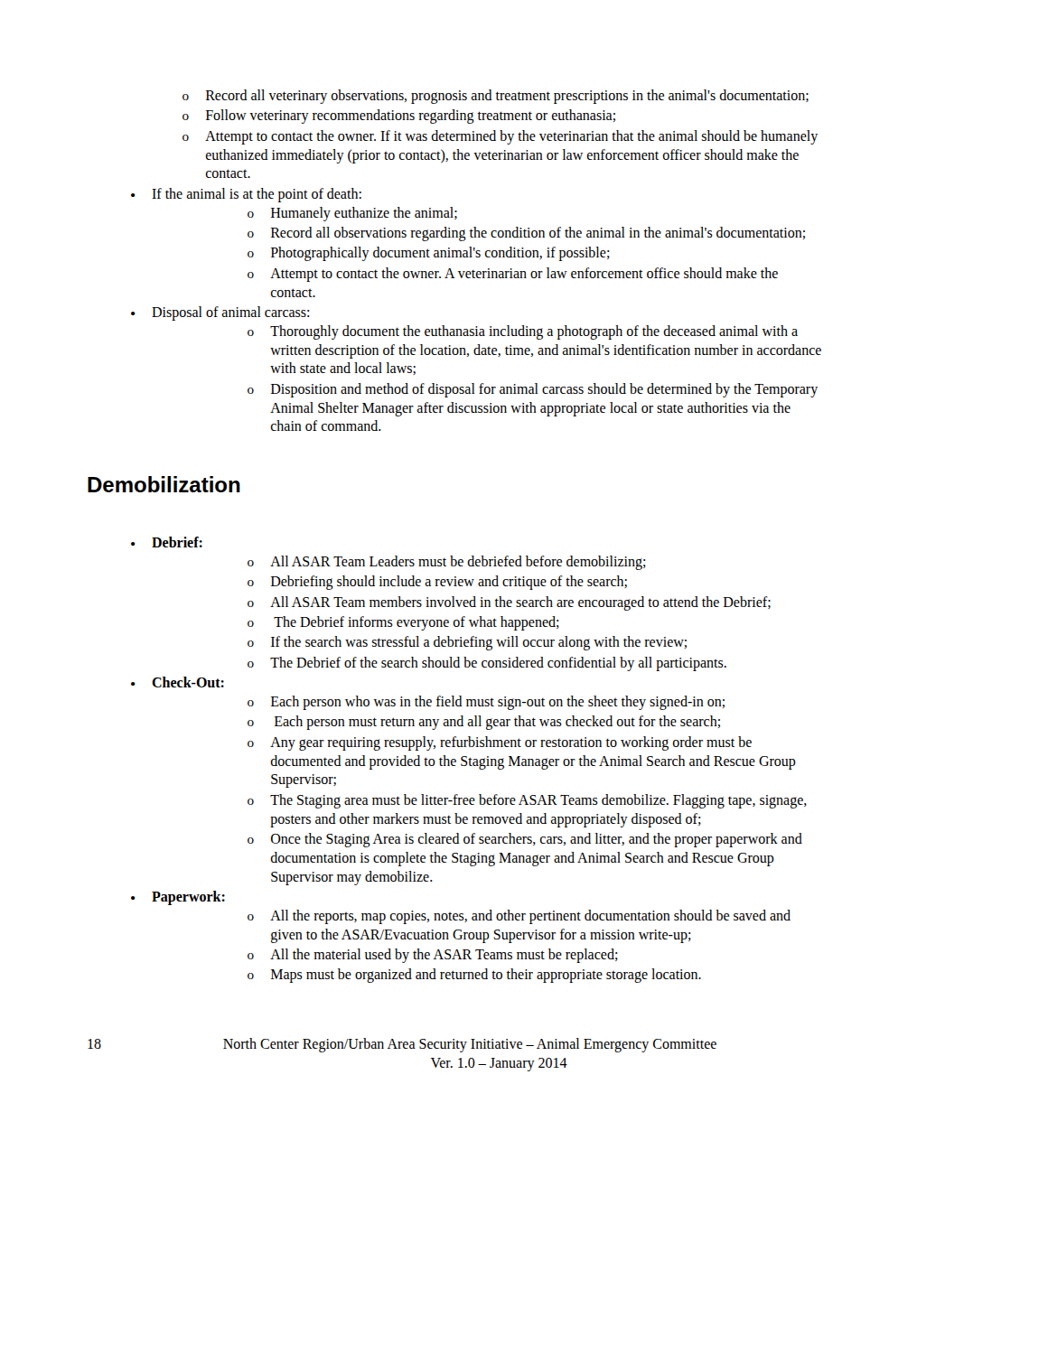Record all veterinary observations, prognosis and treatment prescriptions in the animal's documentation;
Follow veterinary recommendations regarding treatment or euthanasia;
Attempt to contact the owner. If it was determined by the veterinarian that the animal should be humanely euthanized immediately (prior to contact), the veterinarian or law enforcement officer should make the contact.
If the animal is at the point of death:
Humanely euthanize the animal;
Record all observations regarding the condition of the animal in the animal's documentation;
Photographically document animal's condition, if possible;
Attempt to contact the owner. A veterinarian or law enforcement office should make the contact.
Disposal of animal carcass:
Thoroughly document the euthanasia including a photograph of the deceased animal with a written description of the location, date, time, and animal's identification number in accordance with state and local laws;
Disposition and method of disposal for animal carcass should be determined by the Temporary Animal Shelter Manager after discussion with appropriate local or state authorities via the chain of command.
Demobilization
Debrief:
All ASAR Team Leaders must be debriefed before demobilizing;
Debriefing should include a review and critique of the search;
All ASAR Team members involved in the search are encouraged to attend the Debrief;
The Debrief informs everyone of what happened;
If the search was stressful a debriefing will occur along with the review;
The Debrief of the search should be considered confidential by all participants.
Check-Out:
Each person who was in the field must sign-out on the sheet they signed-in on;
Each person must return any and all gear that was checked out for the search;
Any gear requiring resupply, refurbishment or restoration to working order must be documented and provided to the Staging Manager or the Animal Search and Rescue Group Supervisor;
The Staging area must be litter-free before ASAR Teams demobilize. Flagging tape, signage, posters and other markers must be removed and appropriately disposed of;
Once the Staging Area is cleared of searchers, cars, and litter, and the proper paperwork and documentation is complete the Staging Manager and Animal Search and Rescue Group Supervisor may demobilize.
Paperwork:
All the reports, map copies, notes, and other pertinent documentation should be saved and given to the ASAR/Evacuation Group Supervisor for a mission write-up;
All the material used by the ASAR Teams must be replaced;
Maps must be organized and returned to their appropriate storage location.
18
North Center Region/Urban Area Security Initiative – Animal Emergency Committee
Ver. 1.0 – January 2014